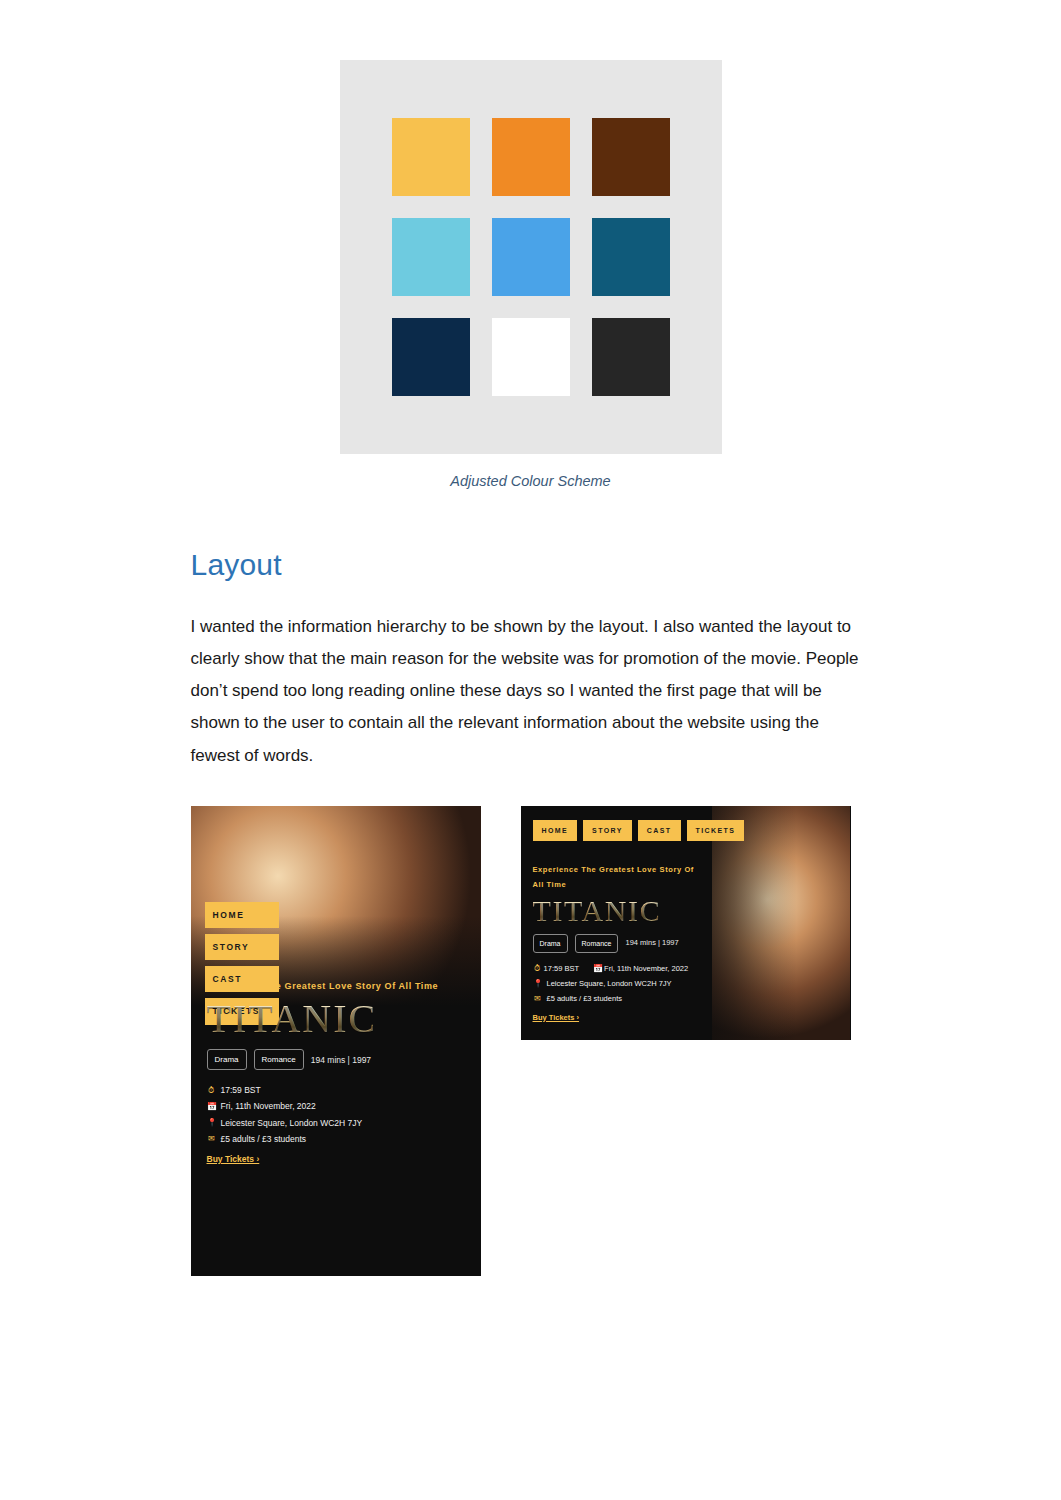Adjusted Colour Scheme
Layout
I wanted the information hierarchy to be shown by the layout. I also wanted the layout to clearly show that the main reason for the website was for promotion of the movie. People don’t spend too long reading online these days so I wanted the first page that will be shown to the user to contain all the relevant information about the website using the fewest of words.
HOME STORY CAST TICKETS
Experience The Greatest Love Story Of All Time
TITANIC
Drama Romance 194 mins | 1997
⏱ 17:59 BST
📅 Fri, 11th November, 2022
📍 Leicester Square, London WC2H 7JY
✉ £5 adults / £3 students
Buy Tickets ›
HOME STORY CAST TICKETS
Experience The Greatest Love Story Of All Time
TITANIC
Drama Romance 194 mins | 1997
⏱ 17:59 BST 📅 Fri, 11th November, 2022
📍 Leicester Square, London WC2H 7JY
✉ £5 adults / £3 students
Buy Tickets ›